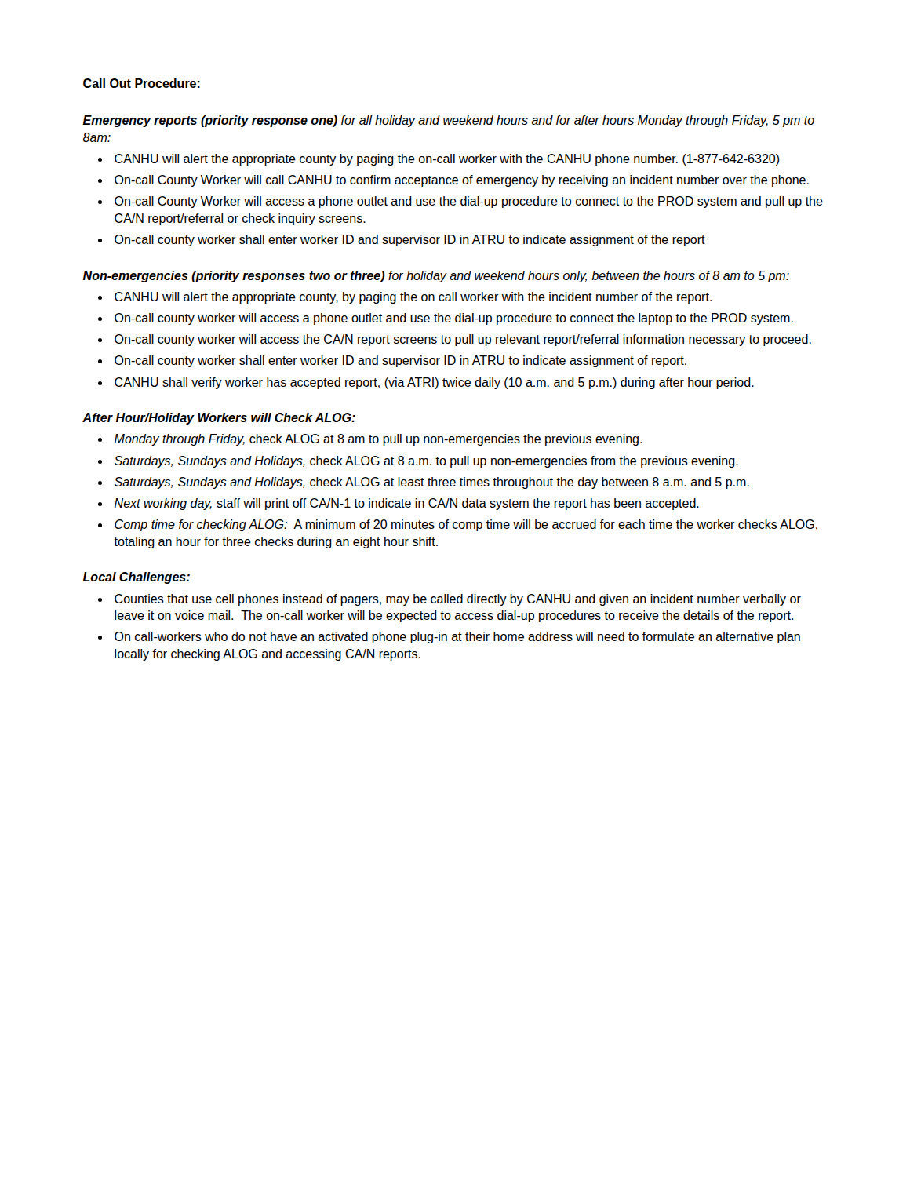Call Out Procedure:
Emergency reports (priority response one) for all holiday and weekend hours and for after hours Monday through Friday, 5 pm to 8am:
CANHU will alert the appropriate county by paging the on-call worker with the CANHU phone number. (1-877-642-6320)
On-call County Worker will call CANHU to confirm acceptance of emergency by receiving an incident number over the phone.
On-call County Worker will access a phone outlet and use the dial-up procedure to connect to the PROD system and pull up the CA/N report/referral or check inquiry screens.
On-call county worker shall enter worker ID and supervisor ID in ATRU to indicate assignment of the report
Non-emergencies (priority responses two or three) for holiday and weekend hours only, between the hours of 8 am to 5 pm:
CANHU will alert the appropriate county, by paging the on call worker with the incident number of the report.
On-call county worker will access a phone outlet and use the dial-up procedure to connect the laptop to the PROD system.
On-call county worker will access the CA/N report screens to pull up relevant report/referral information necessary to proceed.
On-call county worker shall enter worker ID and supervisor ID in ATRU to indicate assignment of report.
CANHU shall verify worker has accepted report, (via ATRI) twice daily (10 a.m. and 5 p.m.) during after hour period.
After Hour/Holiday Workers will Check ALOG:
Monday through Friday, check ALOG at 8 am to pull up non-emergencies the previous evening.
Saturdays, Sundays and Holidays, check ALOG at 8 a.m. to pull up non-emergencies from the previous evening.
Saturdays, Sundays and Holidays, check ALOG at least three times throughout the day between 8 a.m. and 5 p.m.
Next working day, staff will print off CA/N-1 to indicate in CA/N data system the report has been accepted.
Comp time for checking ALOG: A minimum of 20 minutes of comp time will be accrued for each time the worker checks ALOG, totaling an hour for three checks during an eight hour shift.
Local Challenges:
Counties that use cell phones instead of pagers, may be called directly by CANHU and given an incident number verbally or leave it on voice mail. The on-call worker will be expected to access dial-up procedures to receive the details of the report.
On call-workers who do not have an activated phone plug-in at their home address will need to formulate an alternative plan locally for checking ALOG and accessing CA/N reports.